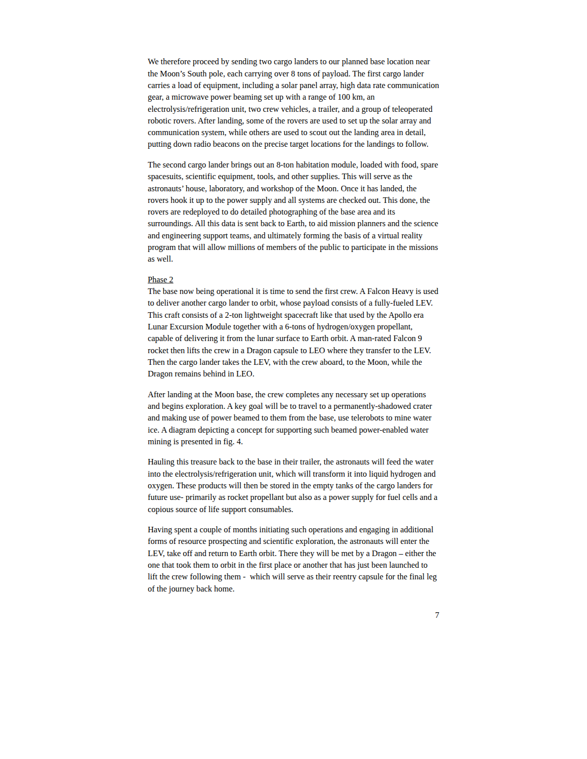We therefore proceed by sending two cargo landers to our planned base location near the Moon’s South pole, each carrying over 8 tons of payload. The first cargo lander carries a load of equipment, including a solar panel array, high data rate communication gear, a microwave power beaming set up with a range of 100 km, an electrolysis/refrigeration unit, two crew vehicles, a trailer, and a group of teleoperated robotic rovers. After landing, some of the rovers are used to set up the solar array and communication system, while others are used to scout out the landing area in detail, putting down radio beacons on the precise target locations for the landings to follow.
The second cargo lander brings out an 8-ton habitation module, loaded with food, spare spacesuits, scientific equipment, tools, and other supplies. This will serve as the astronauts’ house, laboratory, and workshop of the Moon. Once it has landed, the rovers hook it up to the power supply and all systems are checked out. This done, the rovers are redeployed to do detailed photographing of the base area and its surroundings. All this data is sent back to Earth, to aid mission planners and the science and engineering support teams, and ultimately forming the basis of a virtual reality program that will allow millions of members of the public to participate in the missions as well.
Phase 2
The base now being operational it is time to send the first crew. A Falcon Heavy is used to deliver another cargo lander to orbit, whose payload consists of a fully-fueled LEV. This craft consists of a 2-ton lightweight spacecraft like that used by the Apollo era Lunar Excursion Module together with a 6-tons of hydrogen/oxygen propellant, capable of delivering it from the lunar surface to Earth orbit. A man-rated Falcon 9 rocket then lifts the crew in a Dragon capsule to LEO where they transfer to the LEV. Then the cargo lander takes the LEV, with the crew aboard, to the Moon, while the Dragon remains behind in LEO.
After landing at the Moon base, the crew completes any necessary set up operations and begins exploration. A key goal will be to travel to a permanently-shadowed crater and making use of power beamed to them from the base, use telerobots to mine water ice. A diagram depicting a concept for supporting such beamed power-enabled water mining is presented in fig. 4.
Hauling this treasure back to the base in their trailer, the astronauts will feed the water into the electrolysis/refrigeration unit, which will transform it into liquid hydrogen and oxygen. These products will then be stored in the empty tanks of the cargo landers for future use- primarily as rocket propellant but also as a power supply for fuel cells and a copious source of life support consumables.
Having spent a couple of months initiating such operations and engaging in additional forms of resource prospecting and scientific exploration, the astronauts will enter the LEV, take off and return to Earth orbit. There they will be met by a Dragon – either the one that took them to orbit in the first place or another that has just been launched to lift the crew following them - which will serve as their reentry capsule for the final leg of the journey back home.
7